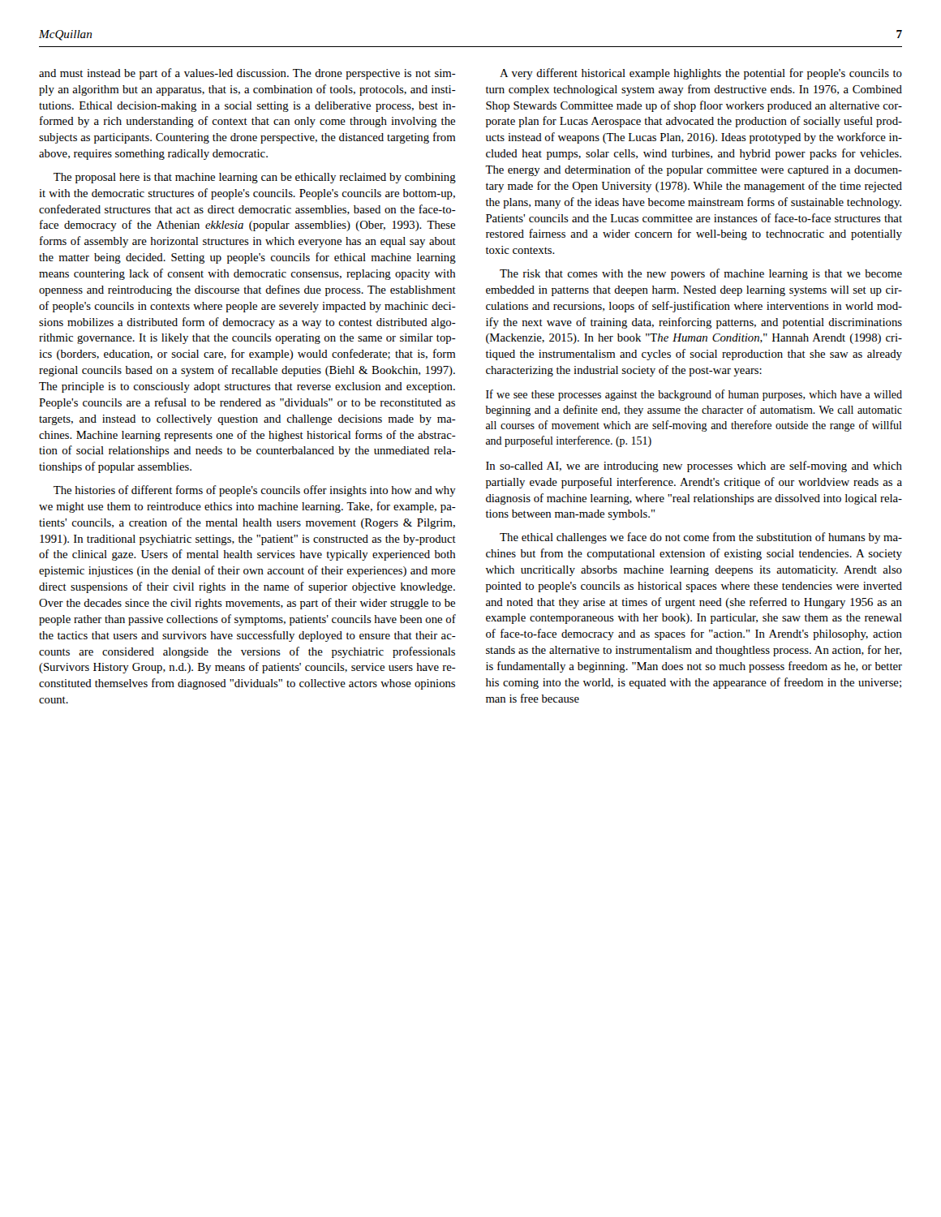McQuillan 7
and must instead be part of a values-led discussion. The drone perspective is not simply an algorithm but an apparatus, that is, a combination of tools, protocols, and institutions. Ethical decision-making in a social setting is a deliberative process, best informed by a rich understanding of context that can only come through involving the subjects as participants. Countering the drone perspective, the distanced targeting from above, requires something radically democratic.
The proposal here is that machine learning can be ethically reclaimed by combining it with the democratic structures of people's councils. People's councils are bottom-up, confederated structures that act as direct democratic assemblies, based on the face-to-face democracy of the Athenian ekklesia (popular assemblies) (Ober, 1993). These forms of assembly are horizontal structures in which everyone has an equal say about the matter being decided. Setting up people's councils for ethical machine learning means countering lack of consent with democratic consensus, replacing opacity with openness and reintroducing the discourse that defines due process. The establishment of people's councils in contexts where people are severely impacted by machinic decisions mobilizes a distributed form of democracy as a way to contest distributed algorithmic governance. It is likely that the councils operating on the same or similar topics (borders, education, or social care, for example) would confederate; that is, form regional councils based on a system of recallable deputies (Biehl & Bookchin, 1997). The principle is to consciously adopt structures that reverse exclusion and exception. People's councils are a refusal to be rendered as "dividuals" or to be reconstituted as targets, and instead to collectively question and challenge decisions made by machines. Machine learning represents one of the highest historical forms of the abstraction of social relationships and needs to be counterbalanced by the unmediated relationships of popular assemblies.
The histories of different forms of people's councils offer insights into how and why we might use them to reintroduce ethics into machine learning. Take, for example, patients' councils, a creation of the mental health users movement (Rogers & Pilgrim, 1991). In traditional psychiatric settings, the "patient" is constructed as the by-product of the clinical gaze. Users of mental health services have typically experienced both epistemic injustices (in the denial of their own account of their experiences) and more direct suspensions of their civil rights in the name of superior objective knowledge. Over the decades since the civil rights movements, as part of their wider struggle to be people rather than passive collections of symptoms, patients' councils have been one of the tactics that users and survivors have successfully deployed to ensure that their accounts are considered alongside the versions of the psychiatric professionals (Survivors History Group, n.d.). By means of patients' councils, service users have reconstituted themselves from diagnosed "dividuals" to collective actors whose opinions count.
A very different historical example highlights the potential for people's councils to turn complex technological system away from destructive ends. In 1976, a Combined Shop Stewards Committee made up of shop floor workers produced an alternative corporate plan for Lucas Aerospace that advocated the production of socially useful products instead of weapons (The Lucas Plan, 2016). Ideas prototyped by the workforce included heat pumps, solar cells, wind turbines, and hybrid power packs for vehicles. The energy and determination of the popular committee were captured in a documentary made for the Open University (1978). While the management of the time rejected the plans, many of the ideas have become mainstream forms of sustainable technology. Patients' councils and the Lucas committee are instances of face-to-face structures that restored fairness and a wider concern for well-being to technocratic and potentially toxic contexts.
The risk that comes with the new powers of machine learning is that we become embedded in patterns that deepen harm. Nested deep learning systems will set up circulations and recursions, loops of self-justification where interventions in world modify the next wave of training data, reinforcing patterns, and potential discriminations (Mackenzie, 2015). In her book "The Human Condition," Hannah Arendt (1998) critiqued the instrumentalism and cycles of social reproduction that she saw as already characterizing the industrial society of the post-war years:
If we see these processes against the background of human purposes, which have a willed beginning and a definite end, they assume the character of automatism. We call automatic all courses of movement which are self-moving and therefore outside the range of willful and purposeful interference. (p. 151)
In so-called AI, we are introducing new processes which are self-moving and which partially evade purposeful interference. Arendt's critique of our worldview reads as a diagnosis of machine learning, where "real relationships are dissolved into logical relations between man-made symbols."
The ethical challenges we face do not come from the substitution of humans by machines but from the computational extension of existing social tendencies. A society which uncritically absorbs machine learning deepens its automaticity. Arendt also pointed to people's councils as historical spaces where these tendencies were inverted and noted that they arise at times of urgent need (she referred to Hungary 1956 as an example contemporaneous with her book). In particular, she saw them as the renewal of face-to-face democracy and as spaces for "action." In Arendt's philosophy, action stands as the alternative to instrumentalism and thoughtless process. An action, for her, is fundamentally a beginning. "Man does not so much possess freedom as he, or better his coming into the world, is equated with the appearance of freedom in the universe; man is free because